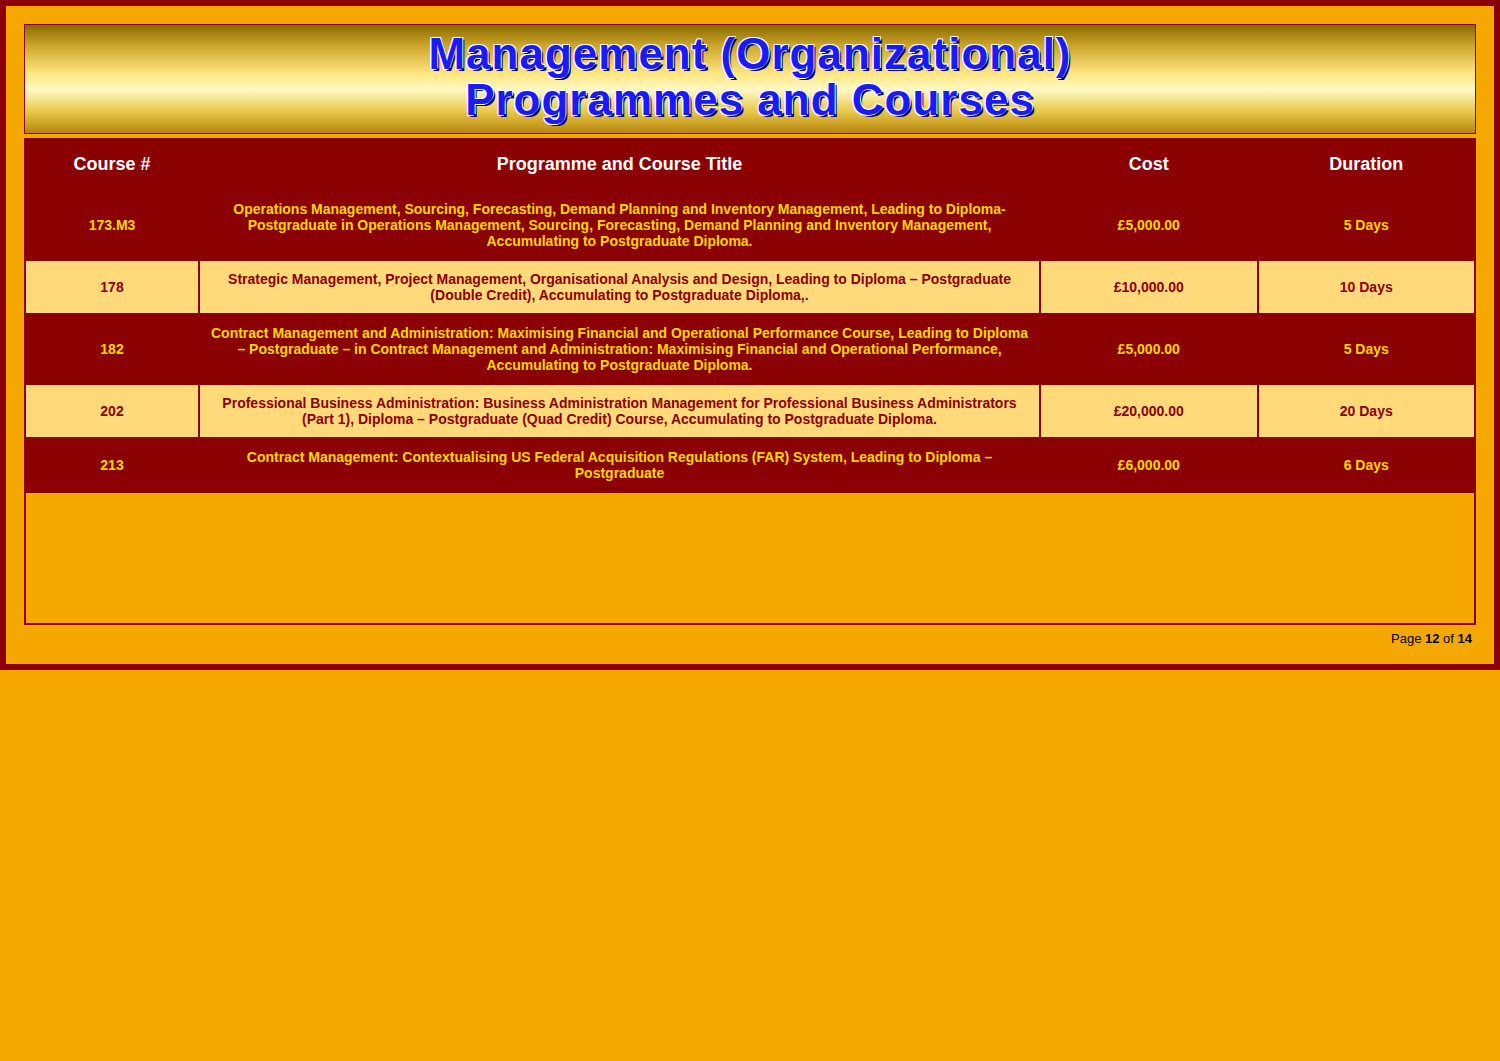Management (Organizational)
Programmes and Courses
| Course # | Programme and Course Title | Cost | Duration |
| --- | --- | --- | --- |
| 173.M3 | Operations Management, Sourcing, Forecasting, Demand Planning and Inventory Management, Leading to Diploma-Postgraduate in Operations Management, Sourcing, Forecasting, Demand Planning and Inventory Management, Accumulating to Postgraduate Diploma. | £5,000.00 | 5 Days |
| 178 | Strategic Management, Project Management, Organisational Analysis and Design, Leading to Diploma – Postgraduate (Double Credit), Accumulating to Postgraduate Diploma,. | £10,000.00 | 10 Days |
| 182 | Contract Management and Administration: Maximising Financial and Operational Performance Course, Leading to Diploma – Postgraduate – in Contract Management and Administration: Maximising Financial and Operational Performance, Accumulating to Postgraduate Diploma. | £5,000.00 | 5 Days |
| 202 | Professional Business Administration: Business Administration Management for Professional Business Administrators (Part 1), Diploma – Postgraduate (Quad Credit) Course, Accumulating to Postgraduate Diploma. | £20,000.00 | 20 Days |
| 213 | Contract Management: Contextualising US Federal Acquisition Regulations (FAR) System, Leading to Diploma – Postgraduate | £6,000.00 | 6 Days |
Page 12 of 14